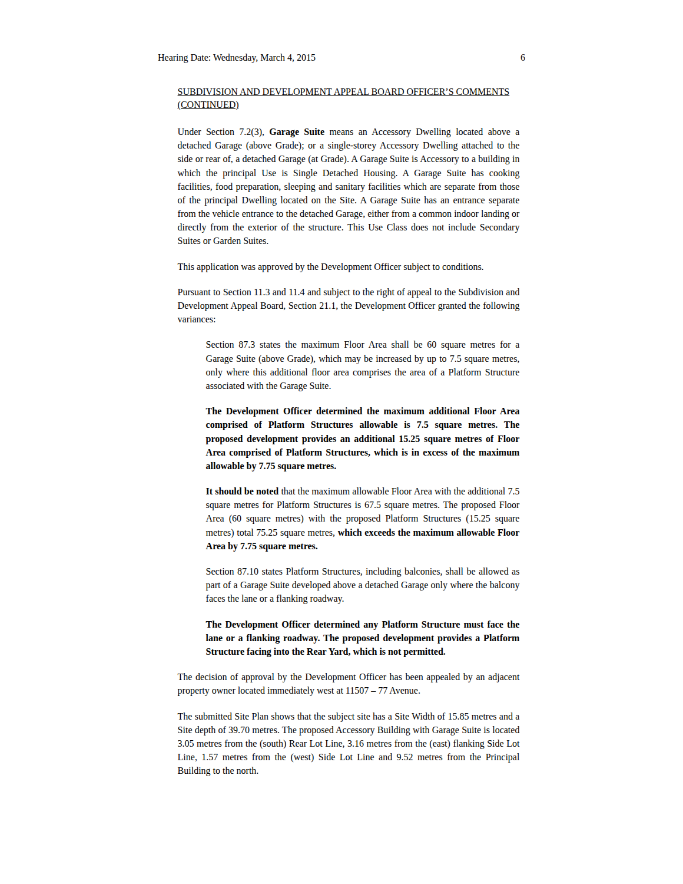Hearing Date: Wednesday, March 4, 2015
6
SUBDIVISION AND DEVELOPMENT APPEAL BOARD OFFICER’S COMMENTS
(CONTINUED)
Under Section 7.2(3), Garage Suite means an Accessory Dwelling located above a detached Garage (above Grade); or a single-storey Accessory Dwelling attached to the side or rear of, a detached Garage (at Grade). A Garage Suite is Accessory to a building in which the principal Use is Single Detached Housing. A Garage Suite has cooking facilities, food preparation, sleeping and sanitary facilities which are separate from those of the principal Dwelling located on the Site. A Garage Suite has an entrance separate from the vehicle entrance to the detached Garage, either from a common indoor landing or directly from the exterior of the structure. This Use Class does not include Secondary Suites or Garden Suites.
This application was approved by the Development Officer subject to conditions.
Pursuant to Section 11.3 and 11.4 and subject to the right of appeal to the Subdivision and Development Appeal Board, Section 21.1, the Development Officer granted the following variances:
Section 87.3 states the maximum Floor Area shall be 60 square metres for a Garage Suite (above Grade), which may be increased by up to 7.5 square metres, only where this additional floor area comprises the area of a Platform Structure associated with the Garage Suite.
The Development Officer determined the maximum additional Floor Area comprised of Platform Structures allowable is 7.5 square metres. The proposed development provides an additional 15.25 square metres of Floor Area comprised of Platform Structures, which is in excess of the maximum allowable by 7.75 square metres.
It should be noted that the maximum allowable Floor Area with the additional 7.5 square metres for Platform Structures is 67.5 square metres. The proposed Floor Area (60 square metres) with the proposed Platform Structures (15.25 square metres) total 75.25 square metres, which exceeds the maximum allowable Floor Area by 7.75 square metres.
Section 87.10 states Platform Structures, including balconies, shall be allowed as part of a Garage Suite developed above a detached Garage only where the balcony faces the lane or a flanking roadway.
The Development Officer determined any Platform Structure must face the lane or a flanking roadway. The proposed development provides a Platform Structure facing into the Rear Yard, which is not permitted.
The decision of approval by the Development Officer has been appealed by an adjacent property owner located immediately west at 11507 – 77 Avenue.
The submitted Site Plan shows that the subject site has a Site Width of 15.85 metres and a Site depth of 39.70 metres. The proposed Accessory Building with Garage Suite is located 3.05 metres from the (south) Rear Lot Line, 3.16 metres from the (east) flanking Side Lot Line, 1.57 metres from the (west) Side Lot Line and 9.52 metres from the Principal Building to the north.